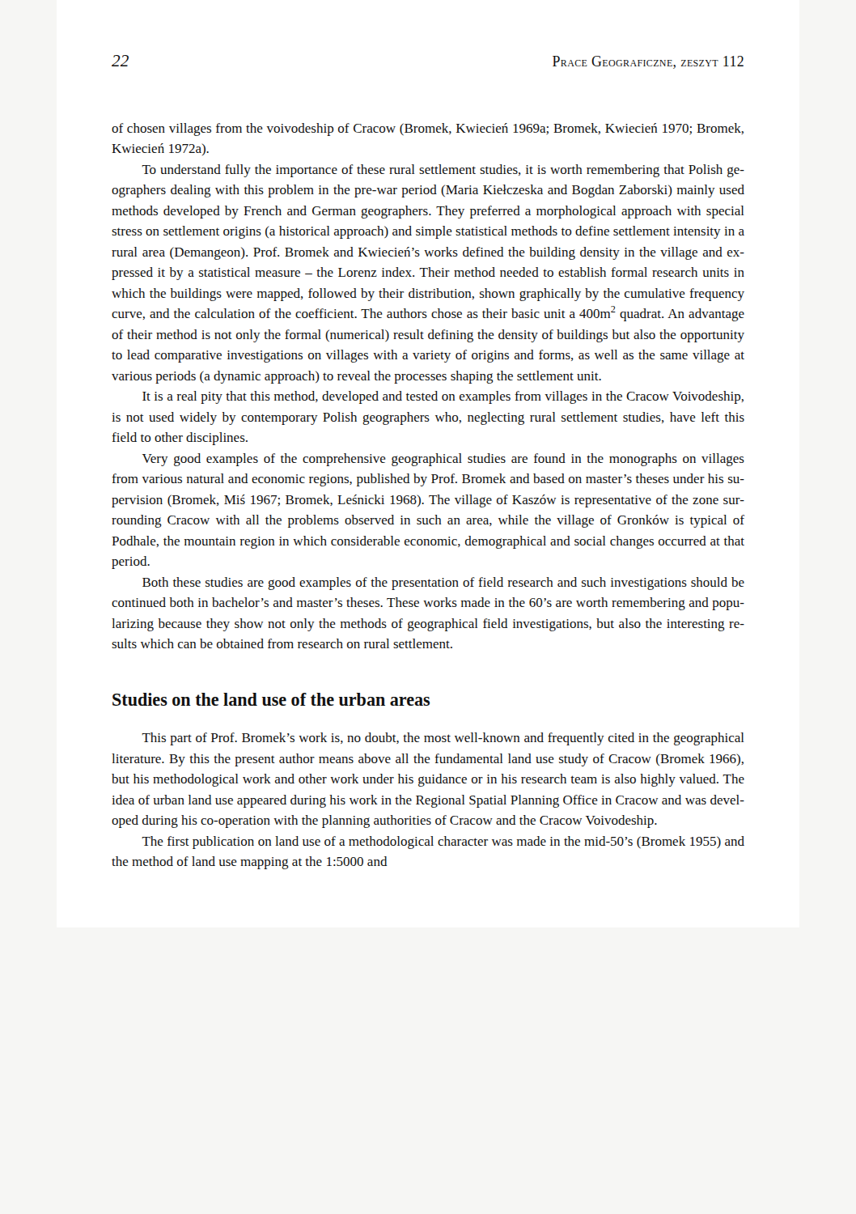22 Prace Geograficzne, zeszyt 112
of chosen villages from the voivodeship of Cracow (Bromek, Kwiecień 1969a; Bromek, Kwiecień 1970; Bromek, Kwiecień 1972a).
To understand fully the importance of these rural settlement studies, it is worth remembering that Polish geographers dealing with this problem in the pre-war period (Maria Kiełczeska and Bogdan Zaborski) mainly used methods developed by French and German geographers. They preferred a morphological approach with special stress on settlement origins (a historical approach) and simple statistical methods to define settlement intensity in a rural area (Demangeon). Prof. Bromek and Kwiecień’s works defined the building density in the village and expressed it by a statistical measure – the Lorenz index. Their method needed to establish formal research units in which the buildings were mapped, followed by their distribution, shown graphically by the cumulative frequency curve, and the calculation of the coefficient. The authors chose as their basic unit a 400m2 quadrat. An advantage of their method is not only the formal (numerical) result defining the density of buildings but also the opportunity to lead comparative investigations on villages with a variety of origins and forms, as well as the same village at various periods (a dynamic approach) to reveal the processes shaping the settlement unit.
It is a real pity that this method, developed and tested on examples from villages in the Cracow Voivodeship, is not used widely by contemporary Polish geographers who, neglecting rural settlement studies, have left this field to other disciplines.
Very good examples of the comprehensive geographical studies are found in the monographs on villages from various natural and economic regions, published by Prof. Bromek and based on master’s theses under his supervision (Bromek, Miś 1967; Bromek, Leśnicki 1968). The village of Kaszów is representative of the zone surrounding Cracow with all the problems observed in such an area, while the village of Gronków is typical of Podhale, the mountain region in which considerable economic, demographical and social changes occurred at that period.
Both these studies are good examples of the presentation of field research and such investigations should be continued both in bachelor’s and master’s theses. These works made in the 60’s are worth remembering and popularizing because they show not only the methods of geographical field investigations, but also the interesting results which can be obtained from research on rural settlement.
Studies on the land use of the urban areas
This part of Prof. Bromek’s work is, no doubt, the most well-known and frequently cited in the geographical literature. By this the present author means above all the fundamental land use study of Cracow (Bromek 1966), but his methodological work and other work under his guidance or in his research team is also highly valued. The idea of urban land use appeared during his work in the Regional Spatial Planning Office in Cracow and was developed during his co-operation with the planning authorities of Cracow and the Cracow Voivodeship.
The first publication on land use of a methodological character was made in the mid-50’s (Bromek 1955) and the method of land use mapping at the 1:5000 and